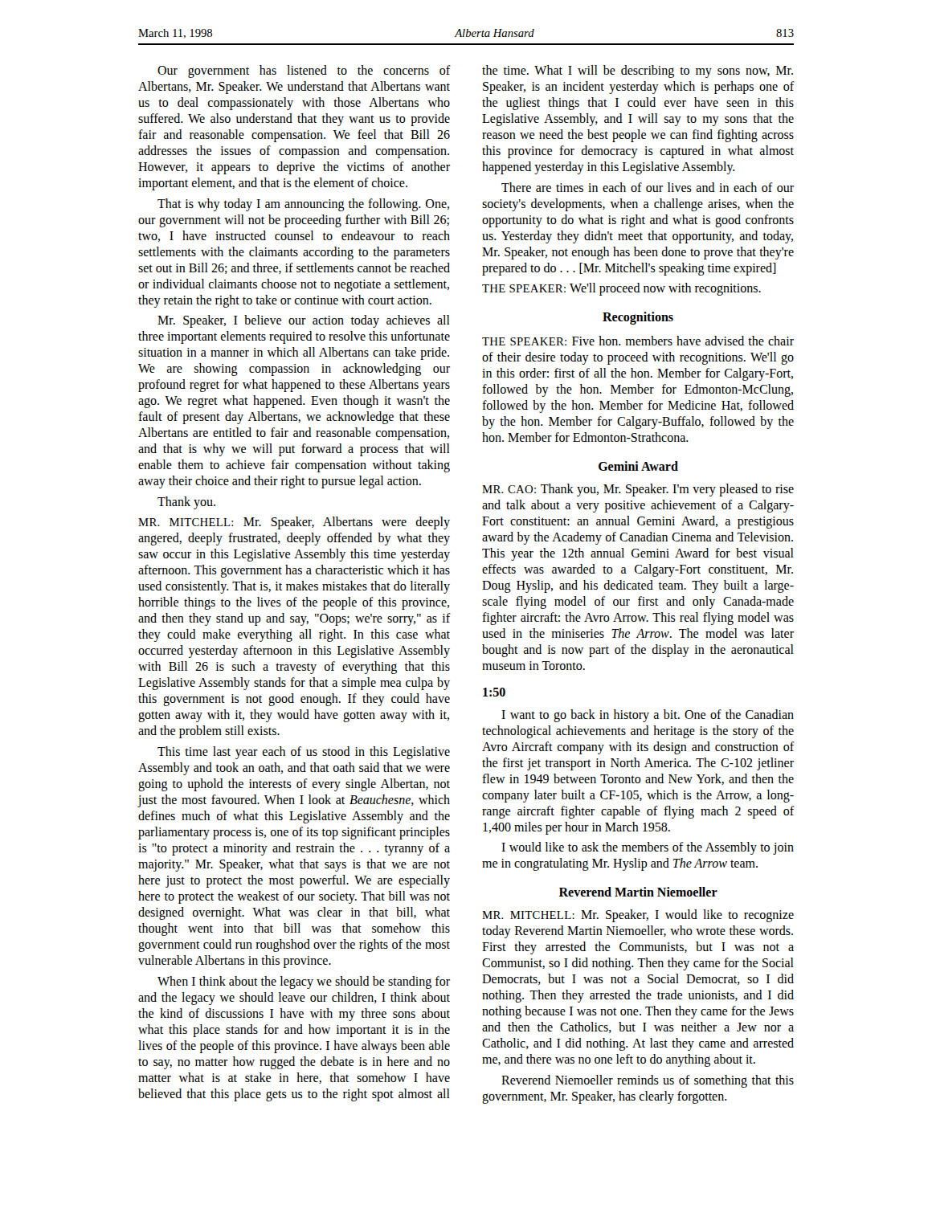March 11, 1998 Alberta Hansard 813
Our government has listened to the concerns of Albertans, Mr. Speaker. We understand that Albertans want us to deal compassionately with those Albertans who suffered. We also understand that they want us to provide fair and reasonable compensation. We feel that Bill 26 addresses the issues of compassion and compensation. However, it appears to deprive the victims of another important element, and that is the element of choice.
That is why today I am announcing the following. One, our government will not be proceeding further with Bill 26; two, I have instructed counsel to endeavour to reach settlements with the claimants according to the parameters set out in Bill 26; and three, if settlements cannot be reached or individual claimants choose not to negotiate a settlement, they retain the right to take or continue with court action.
Mr. Speaker, I believe our action today achieves all three important elements required to resolve this unfortunate situation in a manner in which all Albertans can take pride. We are showing compassion in acknowledging our profound regret for what happened to these Albertans years ago. We regret what happened. Even though it wasn't the fault of present day Albertans, we acknowledge that these Albertans are entitled to fair and reasonable compensation, and that is why we will put forward a process that will enable them to achieve fair compensation without taking away their choice and their right to pursue legal action.
Thank you.
Mr. Mitchell: Mr. Speaker, Albertans were deeply angered, deeply frustrated, deeply offended by what they saw occur in this Legislative Assembly this time yesterday afternoon. This government has a characteristic which it has used consistently. That is, it makes mistakes that do literally horrible things to the lives of the people of this province, and then they stand up and say, "Oops; we're sorry," as if they could make everything all right. In this case what occurred yesterday afternoon in this Legislative Assembly with Bill 26 is such a travesty of everything that this Legislative Assembly stands for that a simple mea culpa by this government is not good enough. If they could have gotten away with it, they would have gotten away with it, and the problem still exists.
This time last year each of us stood in this Legislative Assembly and took an oath, and that oath said that we were going to uphold the interests of every single Albertan, not just the most favoured. When I look at Beauchesne, which defines much of what this Legislative Assembly and the parliamentary process is, one of its top significant principles is "to protect a minority and restrain the . . . tyranny of a majority." Mr. Speaker, what that says is that we are not here just to protect the most powerful. We are especially here to protect the weakest of our society. That bill was not designed overnight. What was clear in that bill, what thought went into that bill was that somehow this government could run roughshod over the rights of the most vulnerable Albertans in this province.
When I think about the legacy we should be standing for and the legacy we should leave our children, I think about the kind of discussions I have with my three sons about what this place stands for and how important it is in the lives of the people of this province. I have always been able to say, no matter how rugged the debate is in here and no matter what is at stake in here, that somehow I have believed that this place gets us to the right spot almost all the time. What I will be describing to my sons now, Mr. Speaker, is an incident yesterday which is perhaps one of the ugliest things that I could ever have seen in this Legislative Assembly, and I will say to my sons that the reason we need the best people we can find fighting across this province for democracy is captured in what almost happened yesterday in this Legislative Assembly.
There are times in each of our lives and in each of our society's developments, when a challenge arises, when the opportunity to do what is right and what is good confronts us. Yesterday they didn't meet that opportunity, and today, Mr. Speaker, not enough has been done to prove that they're prepared to do . . . [Mr. Mitchell's speaking time expired]
The Speaker: We'll proceed now with recognitions.
Recognitions
The Speaker: Five hon. members have advised the chair of their desire today to proceed with recognitions. We'll go in this order: first of all the hon. Member for Calgary-Fort, followed by the hon. Member for Edmonton-McClung, followed by the hon. Member for Medicine Hat, followed by the hon. Member for Calgary-Buffalo, followed by the hon. Member for Edmonton-Strathcona.
Gemini Award
Mr. Cao: Thank you, Mr. Speaker. I'm very pleased to rise and talk about a very positive achievement of a Calgary-Fort constituent: an annual Gemini Award, a prestigious award by the Academy of Canadian Cinema and Television. This year the 12th annual Gemini Award for best visual effects was awarded to a Calgary-Fort constituent, Mr. Doug Hyslip, and his dedicated team. They built a large-scale flying model of our first and only Canada-made fighter aircraft: the Avro Arrow. This real flying model was used in the miniseries The Arrow. The model was later bought and is now part of the display in the aeronautical museum in Toronto.
1:50
I want to go back in history a bit. One of the Canadian technological achievements and heritage is the story of the Avro Aircraft company with its design and construction of the first jet transport in North America. The C-102 jetliner flew in 1949 between Toronto and New York, and then the company later built a CF-105, which is the Arrow, a long-range aircraft fighter capable of flying mach 2 speed of 1,400 miles per hour in March 1958.
I would like to ask the members of the Assembly to join me in congratulating Mr. Hyslip and The Arrow team.
Reverend Martin Niemoeller
Mr. Mitchell: Mr. Speaker, I would like to recognize today Reverend Martin Niemoeller, who wrote these words. First they arrested the Communists, but I was not a Communist, so I did nothing. Then they came for the Social Democrats, but I was not a Social Democrat, so I did nothing. Then they arrested the trade unionists, and I did nothing because I was not one. Then they came for the Jews and then the Catholics, but I was neither a Jew nor a Catholic, and I did nothing. At last they came and arrested me, and there was no one left to do anything about it.
Reverend Niemoeller reminds us of something that this government, Mr. Speaker, has clearly forgotten.